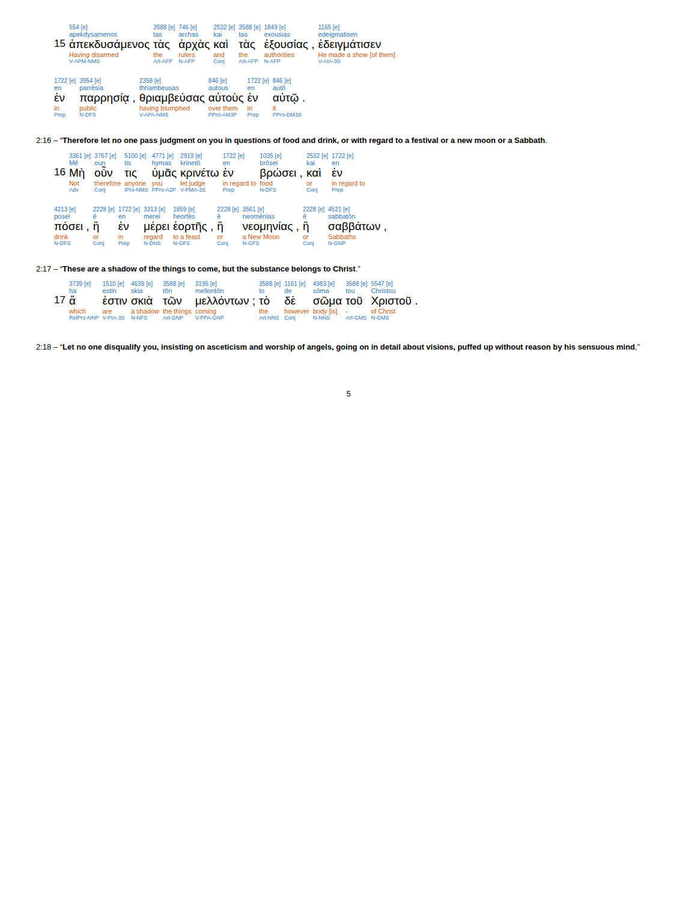| | 554 [e] | 3588 [e] | 746 [e] | 2532 [e] | 3588 [e] | 1849 [e] | 1165 [e] |
| | apekdysamenos | tas | archas | kai | tas | exousias | edeigmatisen |
| 15 | ἀπεκδυσάμενος | τὰς | ἀρχὰς | καὶ | τὰς | ἐξουσίας , | ἐδειγμάτισεν |
| | Having disarmed | the | rulers | and | the | authorities | He made a show [of them] |
| | V-APM-NMS | Art-AFP | N-AFP | Conj | Art-AFP | N-AFP | V-AIA-3S |
| 1722 [e] | 3954 [e] | 2358 [e] | 846 [e] | 1722 [e] | 846 [e] |
| en | parrēsia | thriambeusas | autous | en | autō |
| ἐν | παρρησίᾳ , | θριαμβεύσας | αὐτοὺς | ἐν | αὐτῷ . |
| in | public | having triumphed | over them | in | it |
| Prep | N-DFS | V-APA-NMS | PPro-AM3P | Prep | PPro-DM3S |
2:16 – “Therefore let no one pass judgment on you in questions of food and drink, or with regard to a festival or a new moon or a Sabbath.
| | 3361 [e] | 3767 [e] | 5100 [e] | 4771 [e] | 2919 [e] | 1722 [e] | 1035 [e] | 2532 [e] | 1722 [e] |
| | Mē | oun | tis | hymas | krinetō | en | brōsei | kai | en |
| 16 | Μὴ | οὖν | τις | ὑμᾶς | κρινέτω | ἐν | βρώσει , | καὶ | ἐν |
| | Not | therefore | anyone | you | let judge | in regard to | food | or | in regard to |
| | Adv | Conj | IPro-NMS | PPro-A2P | V-PMA-3S | Prep | N-DFS | Conj | Prep |
| 4213 [e] | 2228 [e] | 1722 [e] | 3313 [e] | 1859 [e] | 2228 [e] | 3561 [e] | 2228 [e] | 4521 [e] |
| posei | ē | en | merei | heortēs | ē | neomēnias | ē | sabbatōn |
| πόσει , | ἢ | ἐν | μέρει | ἑορτῆς , | ἢ | νεομηνίας , | ἢ | σαββάτων , |
| drink | or | in | regard | to a feast | or | a New Moon | or | Sabbaths |
| N-DFS | Conj | Prep | N-DNS | N-GFS | Conj | N-GFS | Conj | N-GNP |
2:17 – “These are a shadow of the things to come, but the substance belongs to Christ.”
| | 3739 [e] | 1510 [e] | 4639 [e] | 3588 [e] | 3195 [e] | 3588 [e] | 1161 [e] | 4983 [e] | 3588 [e] | 5547 [e] |
| | ha | estin | skia | tōn | mellontōn | to | de | sōma | tou | Christou |
| 17 | ἅ | ἐστιν | σκιὰ | τῶν | μελλόντων ; | τὸ | δὲ | σῶμα | τοῦ | Χριστοῦ . |
| | which | are | a shadow | the things | coming | the | however | body [is] | - | of Christ |
| | RelPro-NNP | V-PIA-3S | N-NFS | Art-GNP | V-PPA-GNP | Art-NNS | Conj | N-NNS | Art-GMS | N-GMS |
2:18 – “Let no one disqualify you, insisting on asceticism and worship of angels, going on in detail about visions, puffed up without reason by his sensuous mind,”
5